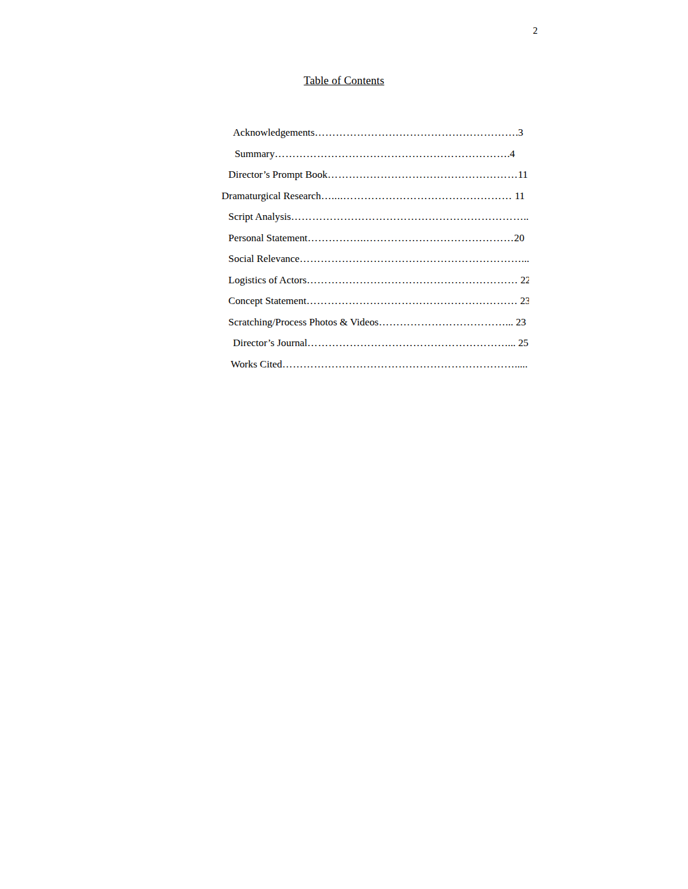2
Table of Contents
Acknowledgements………………………………………………….3
Summary………………………………………………………….4
Director’s Prompt Book………………………………………………11
Dramaturgical Research…....………………………………………… 11
Script Analysis…………………………………………………………... 13
Personal Statement……………..……………………………………20
Social Relevance………………………………………………………... 21
Logistics of Actors…………………………………………………… 22
Concept Statement…………………………………………………… 23
Scratching/Process Photos & Videos………………………………... 23
Director’s Journal…………………………………………………... 25
Works Cited…………………………………………………………..... 33